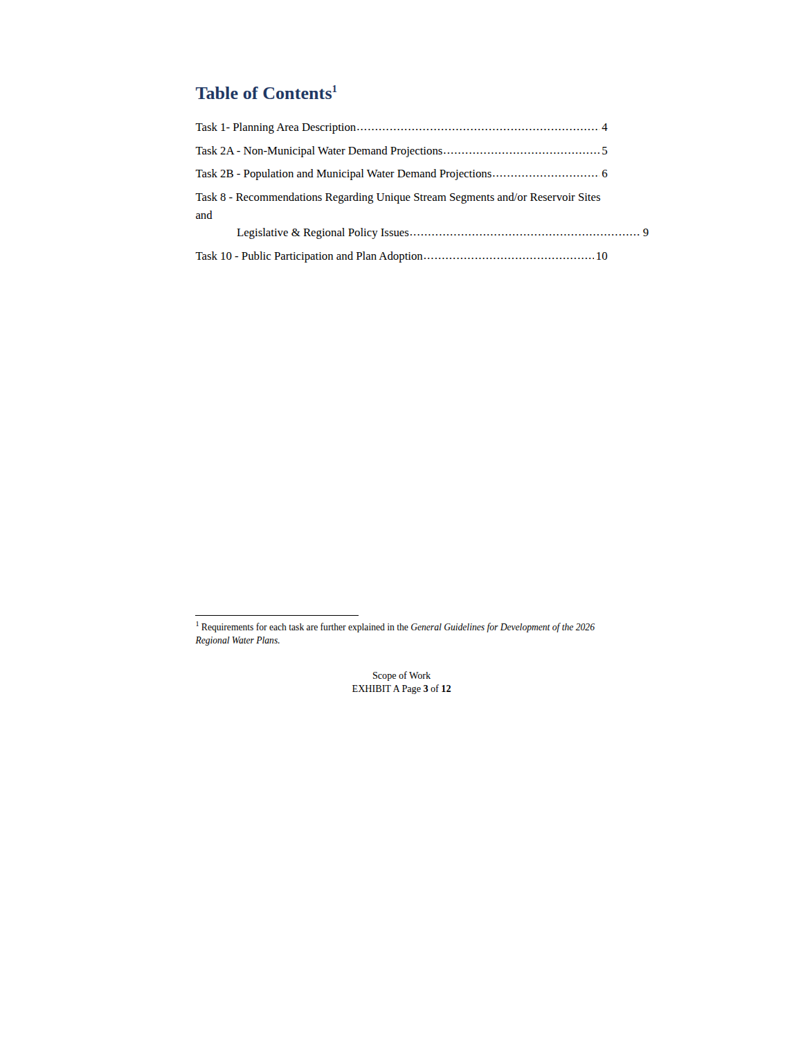Table of Contents1
Task 1- Planning Area Description ................................................................................................................. 4
Task 2A - Non-Municipal Water Demand Projections ........................................................................... 5
Task 2B - Population and Municipal Water Demand Projections ..................................................... 6
Task 8 - Recommendations Regarding Unique Stream Segments and/or Reservoir Sites and Legislative & Regional Policy Issues .......................................................................................... 9
Task 10 - Public Participation and Plan Adoption .............................................................................. 10
1 Requirements for each task are further explained in the General Guidelines for Development of the 2026 Regional Water Plans.
Scope of Work
EXHIBIT A Page 3 of 12